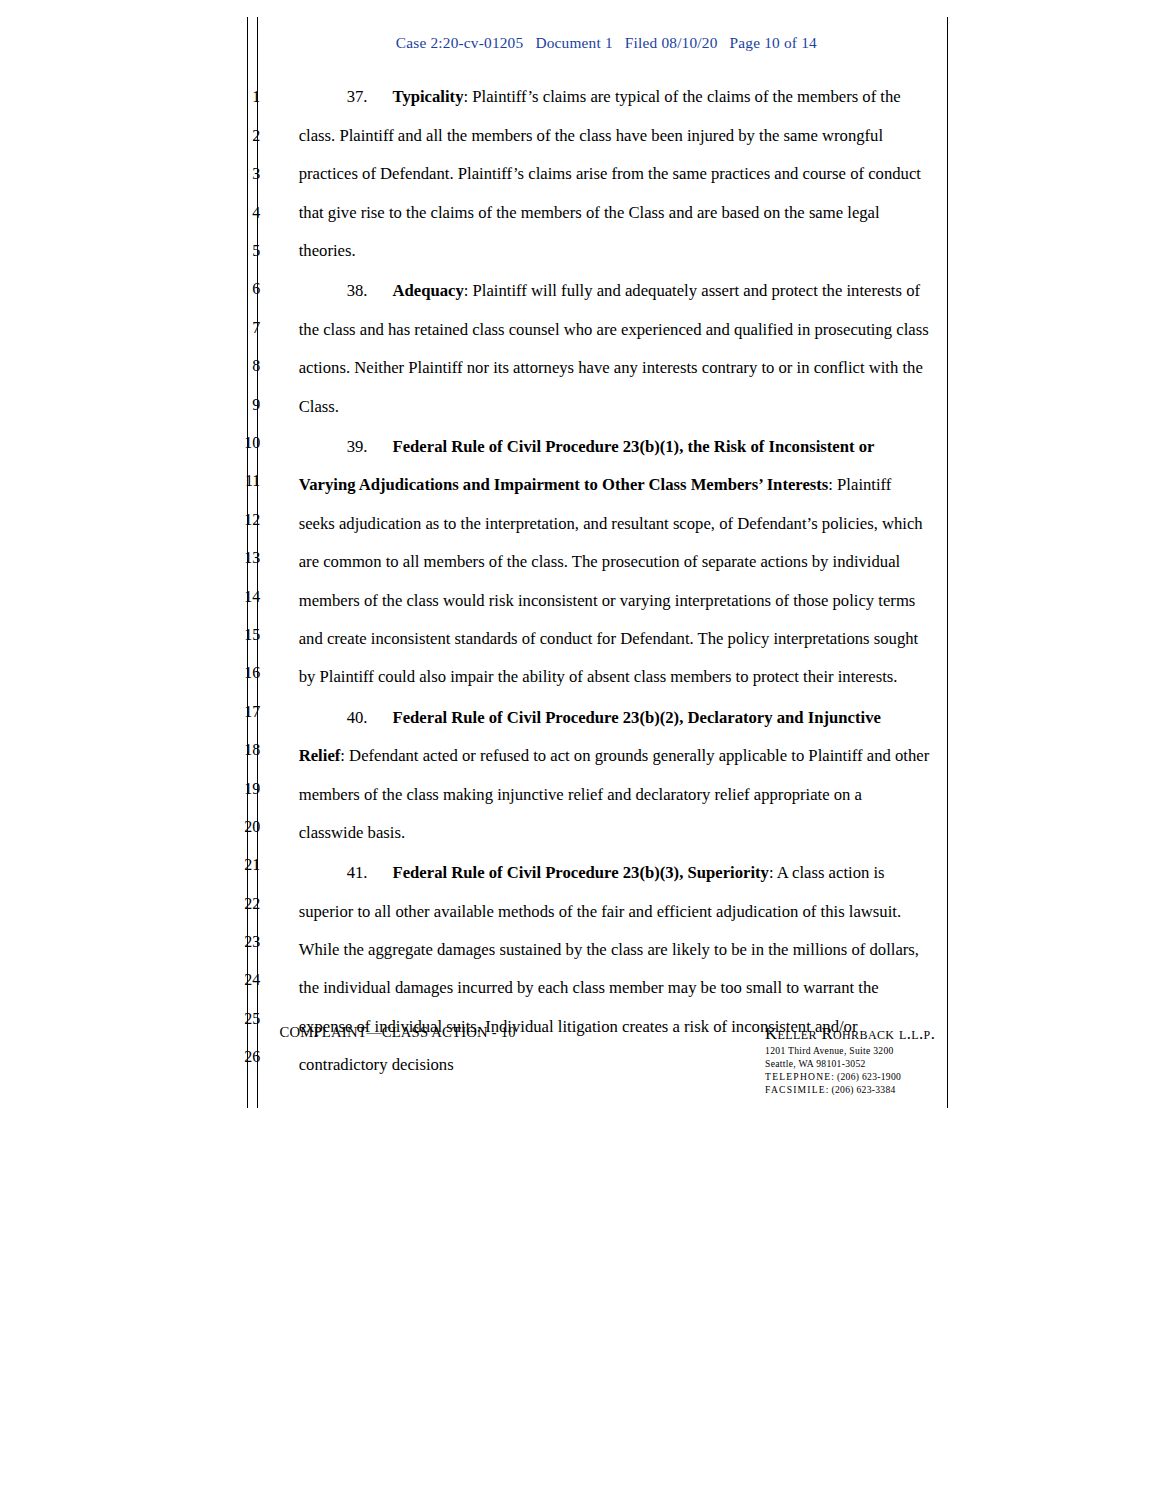Case 2:20-cv-01205 Document 1 Filed 08/10/20 Page 10 of 14
1
2
3
4
5
6
7
8
9
10
11
12
13
14
15
16
17
18
19
20
21
22
23
24
25
26
37. Typicality: Plaintiff’s claims are typical of the claims of the members of the class. Plaintiff and all the members of the class have been injured by the same wrongful practices of Defendant. Plaintiff’s claims arise from the same practices and course of conduct that give rise to the claims of the members of the Class and are based on the same legal theories.
38. Adequacy: Plaintiff will fully and adequately assert and protect the interests of the class and has retained class counsel who are experienced and qualified in prosecuting class actions. Neither Plaintiff nor its attorneys have any interests contrary to or in conflict with the Class.
39. Federal Rule of Civil Procedure 23(b)(1), the Risk of Inconsistent or Varying Adjudications and Impairment to Other Class Members’ Interests: Plaintiff seeks adjudication as to the interpretation, and resultant scope, of Defendant’s policies, which are common to all members of the class. The prosecution of separate actions by individual members of the class would risk inconsistent or varying interpretations of those policy terms and create inconsistent standards of conduct for Defendant. The policy interpretations sought by Plaintiff could also impair the ability of absent class members to protect their interests.
40. Federal Rule of Civil Procedure 23(b)(2), Declaratory and Injunctive Relief: Defendant acted or refused to act on grounds generally applicable to Plaintiff and other members of the class making injunctive relief and declaratory relief appropriate on a classwide basis.
41. Federal Rule of Civil Procedure 23(b)(3), Superiority: A class action is superior to all other available methods of the fair and efficient adjudication of this lawsuit. While the aggregate damages sustained by the class are likely to be in the millions of dollars, the individual damages incurred by each class member may be too small to warrant the expense of individual suits. Individual litigation creates a risk of inconsistent and/or contradictory decisions
COMPLAINT—CLASS ACTION - 10
Keller Rohrback l.l.p.
1201 Third Avenue, Suite 3200
Seattle, WA 98101-3052
TELEPHONE: (206) 623-1900
FACSIMILE: (206) 623-3384